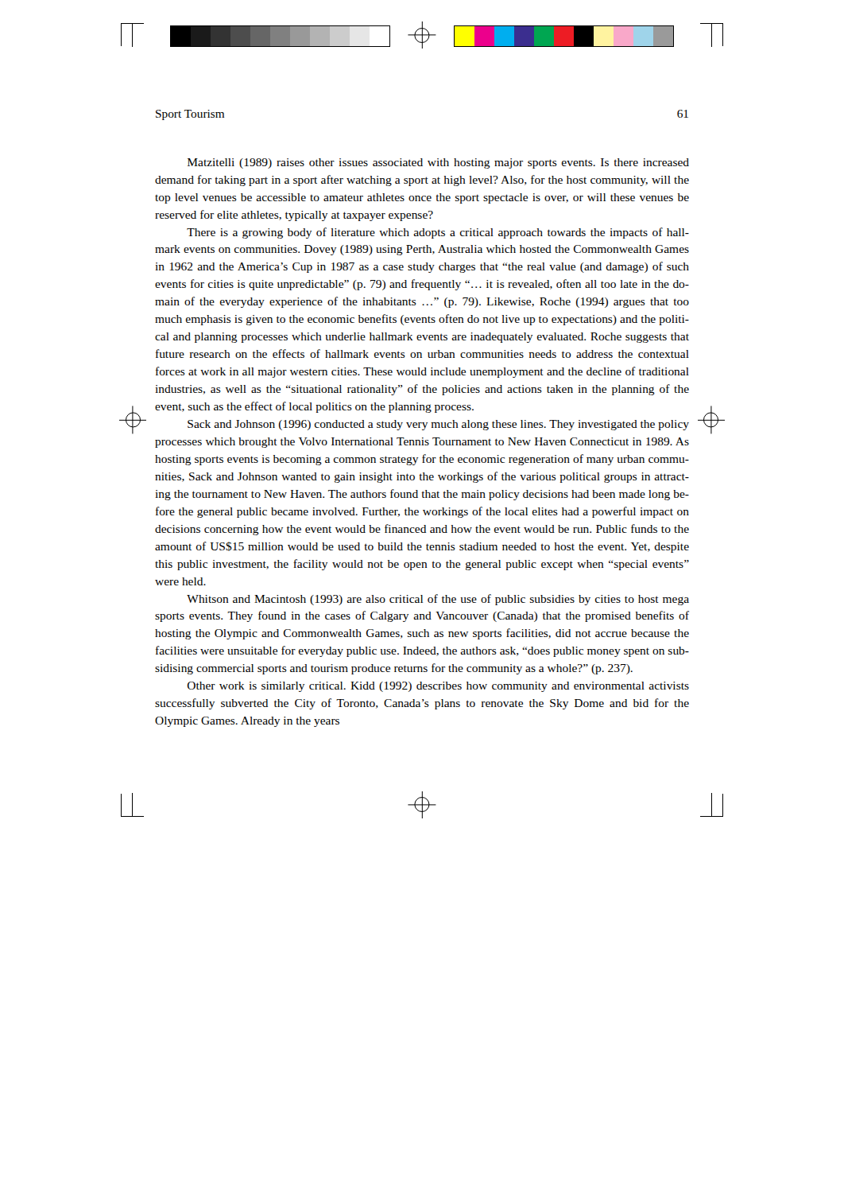Sport Tourism
61
Matzitelli (1989) raises other issues associated with hosting major sports events. Is there increased demand for taking part in a sport after watching a sport at high level? Also, for the host community, will the top level venues be accessible to amateur athletes once the sport spectacle is over, or will these venues be reserved for elite athletes, typically at taxpayer expense?
There is a growing body of literature which adopts a critical approach towards the impacts of hallmark events on communities. Dovey (1989) using Perth, Australia which hosted the Commonwealth Games in 1962 and the America’s Cup in 1987 as a case study charges that “the real value (and damage) of such events for cities is quite unpredictable” (p. 79) and frequently “… it is revealed, often all too late in the domain of the everyday experience of the inhabitants …” (p. 79). Likewise, Roche (1994) argues that too much emphasis is given to the economic benefits (events often do not live up to expectations) and the political and planning processes which underlie hallmark events are inadequately evaluated. Roche suggests that future research on the effects of hallmark events on urban communities needs to address the contextual forces at work in all major western cities. These would include unemployment and the decline of traditional industries, as well as the “situational rationality” of the policies and actions taken in the planning of the event, such as the effect of local politics on the planning process.
Sack and Johnson (1996) conducted a study very much along these lines. They investigated the policy processes which brought the Volvo International Tennis Tournament to New Haven Connecticut in 1989. As hosting sports events is becoming a common strategy for the economic regeneration of many urban communities, Sack and Johnson wanted to gain insight into the workings of the various political groups in attracting the tournament to New Haven. The authors found that the main policy decisions had been made long before the general public became involved. Further, the workings of the local elites had a powerful impact on decisions concerning how the event would be financed and how the event would be run. Public funds to the amount of US$15 million would be used to build the tennis stadium needed to host the event. Yet, despite this public investment, the facility would not be open to the general public except when “special events” were held.
Whitson and Macintosh (1993) are also critical of the use of public subsidies by cities to host mega sports events. They found in the cases of Calgary and Vancouver (Canada) that the promised benefits of hosting the Olympic and Commonwealth Games, such as new sports facilities, did not accrue because the facilities were unsuitable for everyday public use. Indeed, the authors ask, “does public money spent on subsidising commercial sports and tourism produce returns for the community as a whole?” (p. 237).
Other work is similarly critical. Kidd (1992) describes how community and environmental activists successfully subverted the City of Toronto, Canada’s plans to renovate the Sky Dome and bid for the Olympic Games. Already in the years